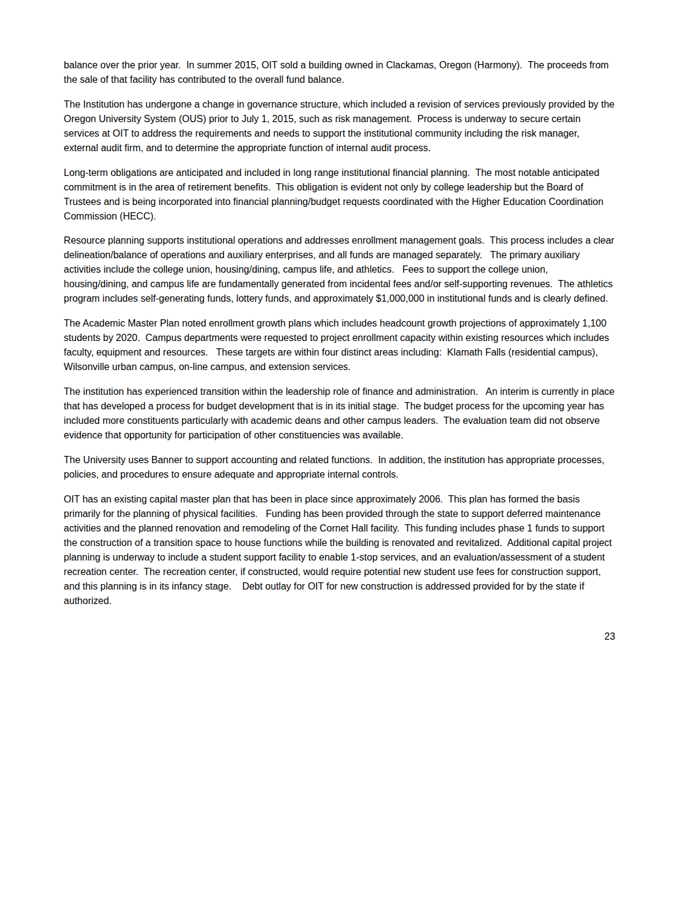balance over the prior year. In summer 2015, OIT sold a building owned in Clackamas, Oregon (Harmony). The proceeds from the sale of that facility has contributed to the overall fund balance.
The Institution has undergone a change in governance structure, which included a revision of services previously provided by the Oregon University System (OUS) prior to July 1, 2015, such as risk management. Process is underway to secure certain services at OIT to address the requirements and needs to support the institutional community including the risk manager, external audit firm, and to determine the appropriate function of internal audit process.
Long-term obligations are anticipated and included in long range institutional financial planning. The most notable anticipated commitment is in the area of retirement benefits. This obligation is evident not only by college leadership but the Board of Trustees and is being incorporated into financial planning/budget requests coordinated with the Higher Education Coordination Commission (HECC).
Resource planning supports institutional operations and addresses enrollment management goals. This process includes a clear delineation/balance of operations and auxiliary enterprises, and all funds are managed separately. The primary auxiliary activities include the college union, housing/dining, campus life, and athletics. Fees to support the college union, housing/dining, and campus life are fundamentally generated from incidental fees and/or self-supporting revenues. The athletics program includes self-generating funds, lottery funds, and approximately $1,000,000 in institutional funds and is clearly defined.
The Academic Master Plan noted enrollment growth plans which includes headcount growth projections of approximately 1,100 students by 2020. Campus departments were requested to project enrollment capacity within existing resources which includes faculty, equipment and resources. These targets are within four distinct areas including: Klamath Falls (residential campus), Wilsonville urban campus, on-line campus, and extension services.
The institution has experienced transition within the leadership role of finance and administration. An interim is currently in place that has developed a process for budget development that is in its initial stage. The budget process for the upcoming year has included more constituents particularly with academic deans and other campus leaders. The evaluation team did not observe evidence that opportunity for participation of other constituencies was available.
The University uses Banner to support accounting and related functions. In addition, the institution has appropriate processes, policies, and procedures to ensure adequate and appropriate internal controls.
OIT has an existing capital master plan that has been in place since approximately 2006. This plan has formed the basis primarily for the planning of physical facilities. Funding has been provided through the state to support deferred maintenance activities and the planned renovation and remodeling of the Cornet Hall facility. This funding includes phase 1 funds to support the construction of a transition space to house functions while the building is renovated and revitalized. Additional capital project planning is underway to include a student support facility to enable 1-stop services, and an evaluation/assessment of a student recreation center. The recreation center, if constructed, would require potential new student use fees for construction support, and this planning is in its infancy stage. Debt outlay for OIT for new construction is addressed provided for by the state if authorized.
23